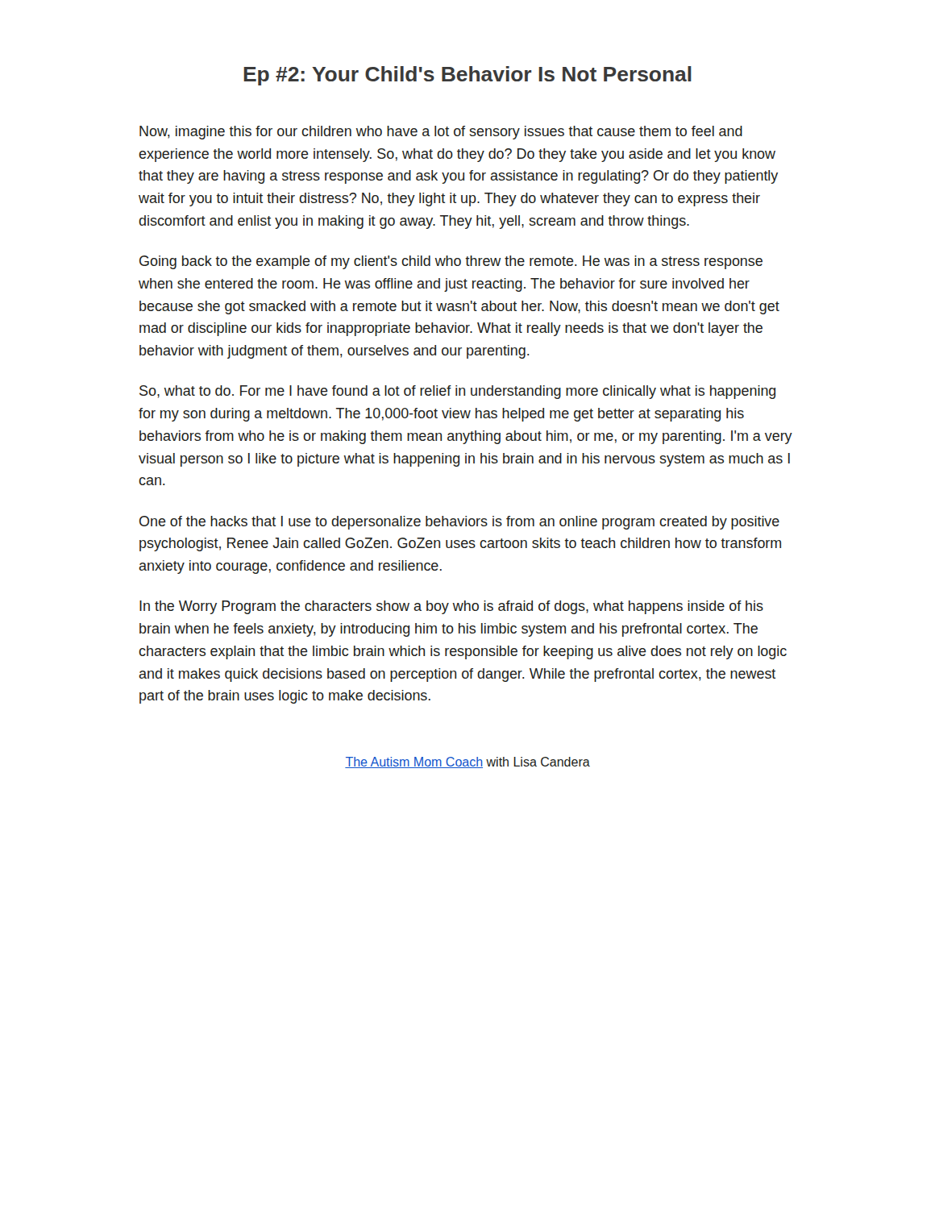Ep #2: Your Child's Behavior Is Not Personal
Now, imagine this for our children who have a lot of sensory issues that cause them to feel and experience the world more intensely. So, what do they do? Do they take you aside and let you know that they are having a stress response and ask you for assistance in regulating? Or do they patiently wait for you to intuit their distress? No, they light it up. They do whatever they can to express their discomfort and enlist you in making it go away. They hit, yell, scream and throw things.
Going back to the example of my client's child who threw the remote. He was in a stress response when she entered the room. He was offline and just reacting. The behavior for sure involved her because she got smacked with a remote but it wasn't about her. Now, this doesn't mean we don't get mad or discipline our kids for inappropriate behavior. What it really needs is that we don't layer the behavior with judgment of them, ourselves and our parenting.
So, what to do. For me I have found a lot of relief in understanding more clinically what is happening for my son during a meltdown. The 10,000-foot view has helped me get better at separating his behaviors from who he is or making them mean anything about him, or me, or my parenting. I'm a very visual person so I like to picture what is happening in his brain and in his nervous system as much as I can.
One of the hacks that I use to depersonalize behaviors is from an online program created by positive psychologist, Renee Jain called GoZen. GoZen uses cartoon skits to teach children how to transform anxiety into courage, confidence and resilience.
In the Worry Program the characters show a boy who is afraid of dogs, what happens inside of his brain when he feels anxiety, by introducing him to his limbic system and his prefrontal cortex. The characters explain that the limbic brain which is responsible for keeping us alive does not rely on logic and it makes quick decisions based on perception of danger. While the prefrontal cortex, the newest part of the brain uses logic to make decisions.
The Autism Mom Coach with Lisa Candera